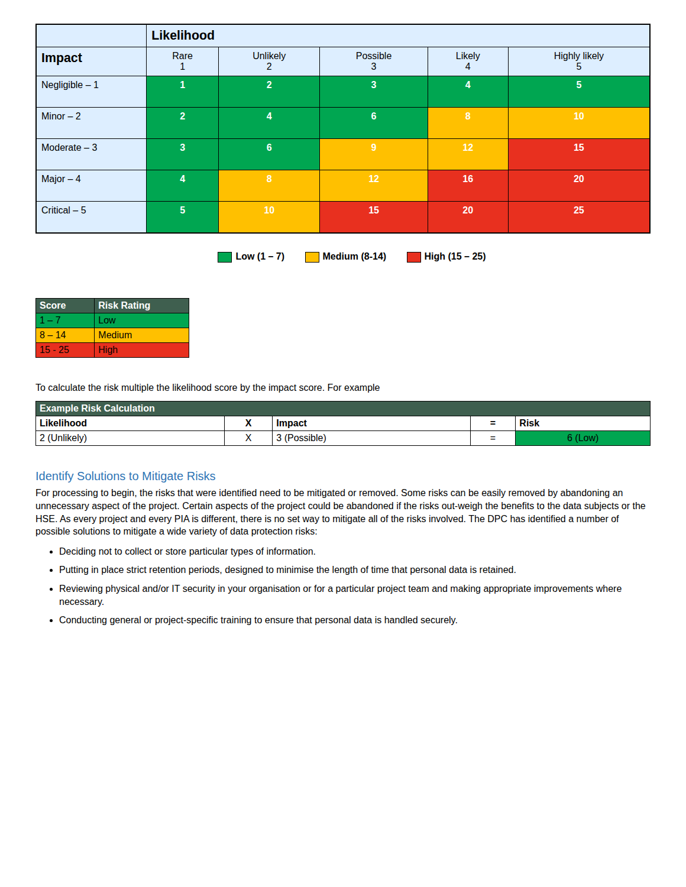| | Likelihood |
| Impact | Rare 1 | Unlikely 2 | Possible 3 | Likely 4 | Highly likely 5 |
| Negligible – 1 | 1 | 2 | 3 | 4 | 5 |
| Minor – 2 | 2 | 4 | 6 | 8 | 10 |
| Moderate – 3 | 3 | 6 | 9 | 12 | 15 |
| Major – 4 | 4 | 8 | 12 | 16 | 20 |
| Critical – 5 | 5 | 10 | 15 | 20 | 25 |
Low (1 – 7) Medium (8-14) High (15 – 25)
| Score | Risk Rating |
| --- | --- |
| 1 – 7 | Low |
| 8 – 14 | Medium |
| 15 - 25 | High |
To calculate the risk multiple the likelihood score by the impact score. For example
| Example Risk Calculation |
| --- |
| Likelihood | X | Impact | = | Risk |
| 2 (Unlikely) | X | 3 (Possible) | = | 6 (Low) |
Identify Solutions to Mitigate Risks
For processing to begin, the risks that were identified need to be mitigated or removed. Some risks can be easily removed by abandoning an unnecessary aspect of the project. Certain aspects of the project could be abandoned if the risks out-weigh the benefits to the data subjects or the HSE. As every project and every PIA is different, there is no set way to mitigate all of the risks involved. The DPC has identified a number of possible solutions to mitigate a wide variety of data protection risks:
Deciding not to collect or store particular types of information.
Putting in place strict retention periods, designed to minimise the length of time that personal data is retained.
Reviewing physical and/or IT security in your organisation or for a particular project team and making appropriate improvements where necessary.
Conducting general or project-specific training to ensure that personal data is handled securely.